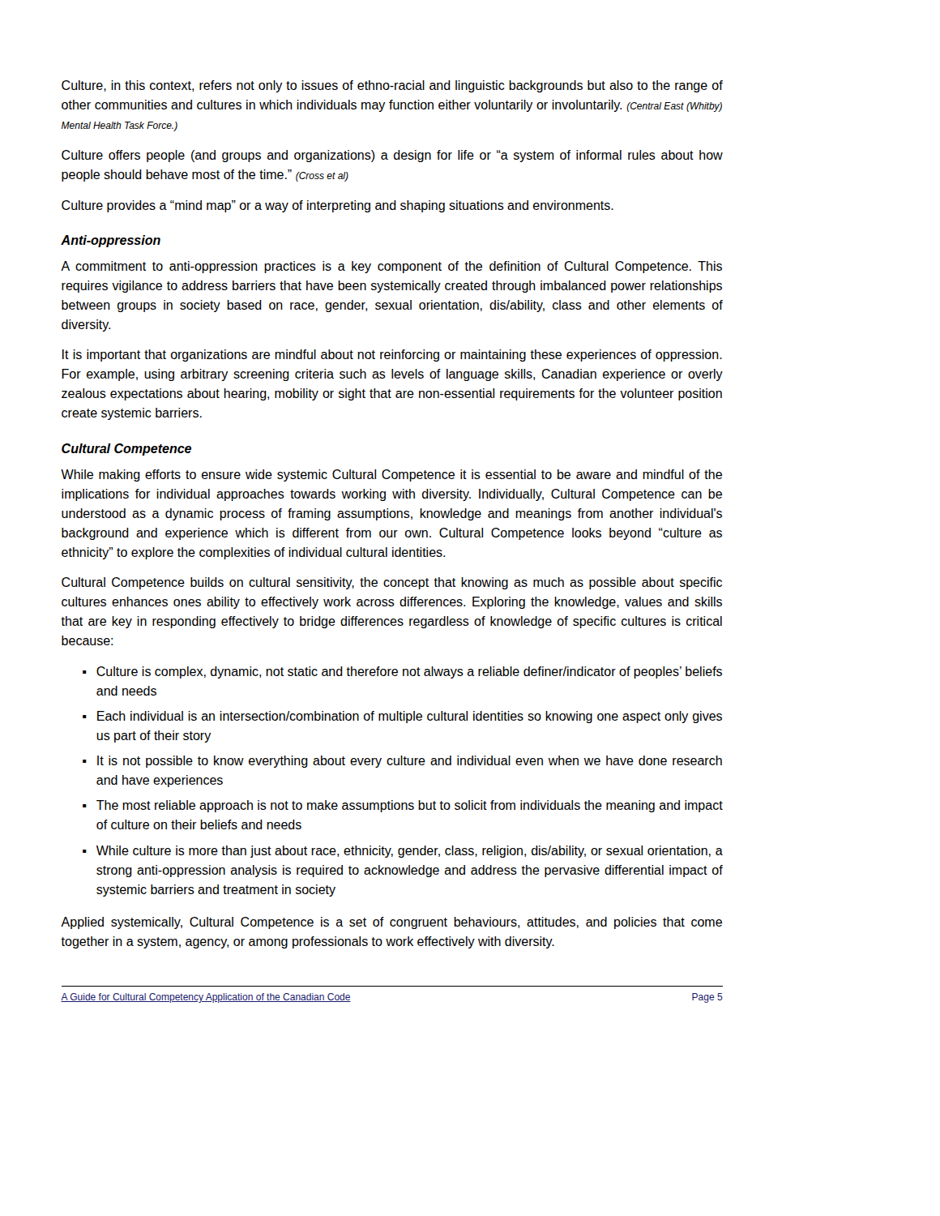Culture, in this context, refers not only to issues of ethno-racial and linguistic backgrounds but also to the range of other communities and cultures in which individuals may function either voluntarily or involuntarily. (Central East (Whitby) Mental Health Task Force.)
Culture offers people (and groups and organizations) a design for life or “a system of informal rules about how people should behave most of the time.” (Cross et al)
Culture provides a “mind map” or a way of interpreting and shaping situations and environments.
Anti-oppression
A commitment to anti-oppression practices is a key component of the definition of Cultural Competence. This requires vigilance to address barriers that have been systemically created through imbalanced power relationships between groups in society based on race, gender, sexual orientation, dis/ability, class and other elements of diversity.
It is important that organizations are mindful about not reinforcing or maintaining these experiences of oppression. For example, using arbitrary screening criteria such as levels of language skills, Canadian experience or overly zealous expectations about hearing, mobility or sight that are non-essential requirements for the volunteer position create systemic barriers.
Cultural Competence
While making efforts to ensure wide systemic Cultural Competence it is essential to be aware and mindful of the implications for individual approaches towards working with diversity. Individually, Cultural Competence can be understood as a dynamic process of framing assumptions, knowledge and meanings from another individual's background and experience which is different from our own. Cultural Competence looks beyond “culture as ethnicity” to explore the complexities of individual cultural identities.
Cultural Competence builds on cultural sensitivity, the concept that knowing as much as possible about specific cultures enhances ones ability to effectively work across differences. Exploring the knowledge, values and skills that are key in responding effectively to bridge differences regardless of knowledge of specific cultures is critical because:
Culture is complex, dynamic, not static and therefore not always a reliable definer/indicator of peoples’ beliefs and needs
Each individual is an intersection/combination of multiple cultural identities so knowing one aspect only gives us part of their story
It is not possible to know everything about every culture and individual even when we have done research and have experiences
The most reliable approach is not to make assumptions but to solicit from individuals the meaning and impact of culture on their beliefs and needs
While culture is more than just about race, ethnicity, gender, class, religion, dis/ability, or sexual orientation, a strong anti-oppression analysis is required to acknowledge and address the pervasive differential impact of systemic barriers and treatment in society
Applied systemically, Cultural Competence is a set of congruent behaviours, attitudes, and policies that come together in a system, agency, or among professionals to work effectively with diversity.
A Guide for Cultural Competency Application of the Canadian Code Page 5